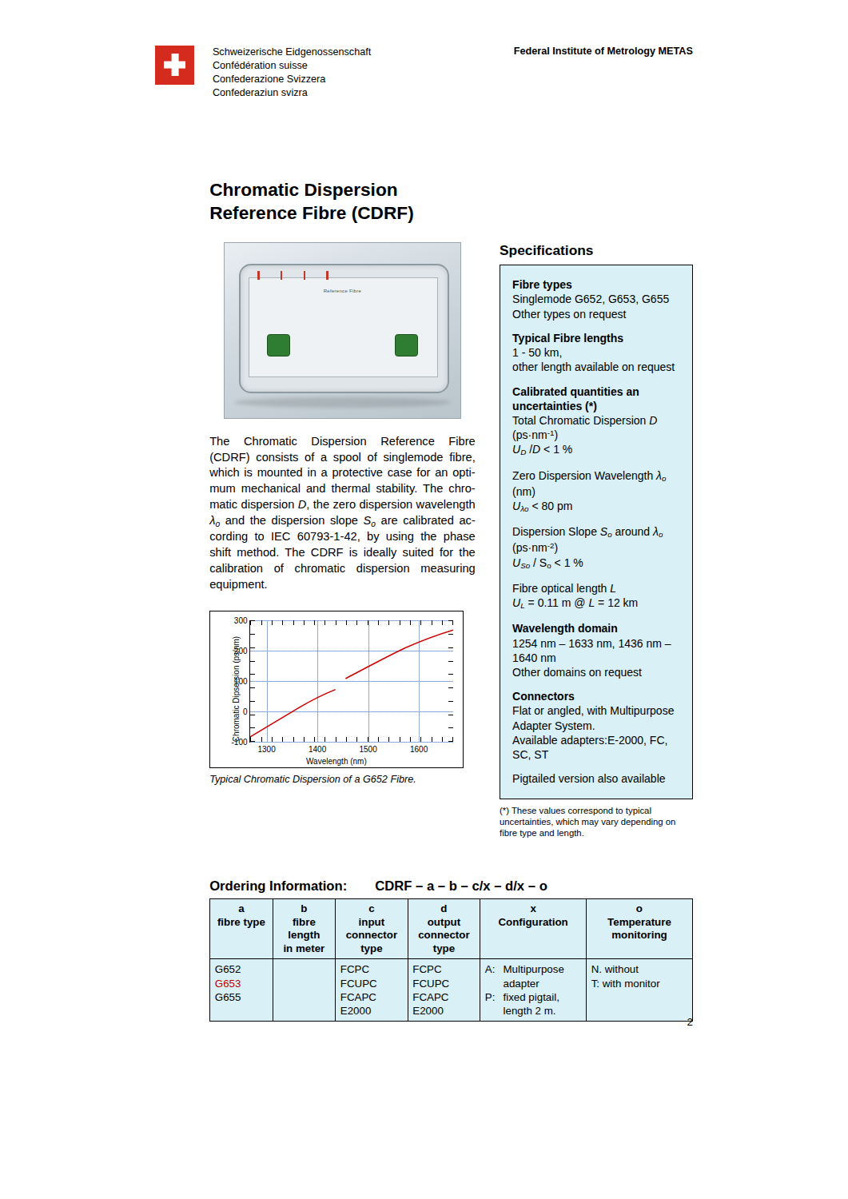Schweizerische Eidgenossenschaft
Confédération suisse
Confederazione Svizzera
Confederaziun svizra
Federal Institute of Metrology METAS
Chromatic Dispersion
Reference Fibre (CDRF)
Reference Fibre
The Chromatic Dispersion Reference Fibre (CDRF) consists of a spool of singlemode fibre, which is mounted in a protective case for an optimum mechanical and thermal stability. The chromatic dispersion D, the zero dispersion wavelength λo and the dispersion slope So are calibrated according to IEC 60793-1-42, by using the phase shift method. The CDRF is ideally suited for the calibration of chromatic dispersion measuring equipment.
Chromatic Dipsersion (ps/nm)
300
200
100
0
-100
1300
1400
1500
1600
Wavelength (nm)
Typical Chromatic Dispersion of a G652 Fibre.
Specifications
Fibre types
Singlemode G652, G653, G655
Other types on request
Typical Fibre lengths
1 - 50 km,
other length available on request
Calibrated quantities an uncertainties (*)
Total Chromatic Dispersion D (ps·nm-1)
UD /D < 1 %
Zero Dispersion Wavelength λo (nm)
Uλo < 80 pm
Dispersion Slope So around λo (ps·nm-2)
USo / So < 1 %
Fibre optical length L
UL = 0.11 m @ L = 12 km
Wavelength domain
1254 nm – 1633 nm, 1436 nm – 1640 nm
Other domains on request
Connectors
Flat or angled, with Multipurpose Adapter System.
Available adapters:E-2000, FC, SC, ST
Pigtailed version also available
(*) These values correspond to typical uncertainties, which may vary depending on fibre type and length.
Ordering Information: CDRF – a – b – c/x – d/x – o
| a fibre type | b fibre length in meter | c input connector type | d output connector type | x Configuration | o Temperature monitoring |
| --- | --- | --- | --- | --- | --- |
| G652 G653 G655 | | FCPC FCUPC FCAPC E2000 | FCPC FCUPC FCAPC E2000 | A: Multipurpose adapter P: fixed pigtail, length 2 m. | N. without T: with monitor |
2